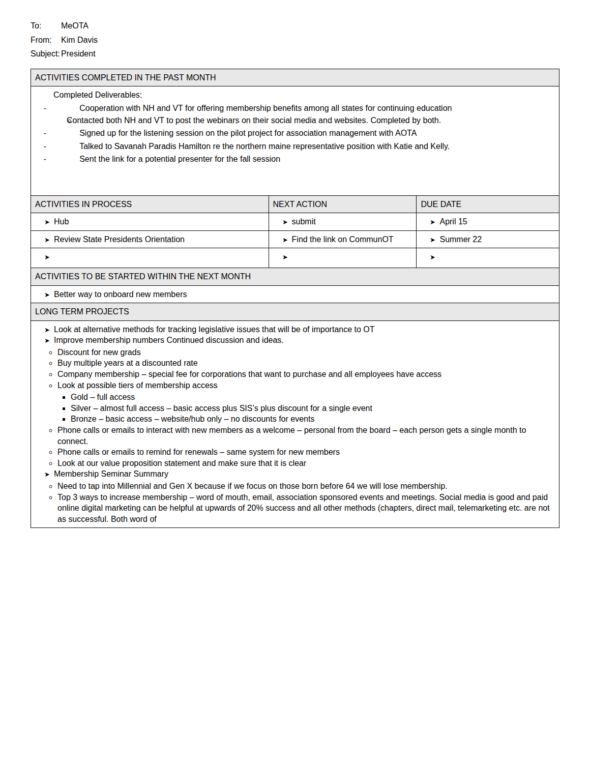To: MeOTA
From: Kim Davis
Subject: President
| ACTIVITIES COMPLETED IN THE PAST MONTH |
| Completed Deliverables: Cooperation with NH and VT for offering membership benefits among all states for continuing education Contacted both NH and VT to post the webinars on their social media and websites. Completed by both. Signed up for the listening session on the pilot project for association management with AOTA Talked to Savanah Paradis Hamilton re the northern maine representative position with Katie and Kelly. Sent the link for a potential presenter for the fall session |
| ACTIVITIES IN PROCESS | NEXT ACTION | DUE DATE |
| Hub | submit | April 15 |
| Review State Presidents Orientation | Find the link on CommunOT | Summer 22 |
| ACTIVITIES TO BE STARTED WITHIN THE NEXT MONTH |
| Better way to onboard new members |
| LONG TERM PROJECTS |
| Look at alternative methods for tracking legislative issues that will be of importance to OT Improve membership numbers Continued discussion and ideas. Discount for new grads Buy multiple years at a discounted rate Company membership – special fee for corporations that want to purchase and all employees have access Look at possible tiers of membership access Gold – full access Silver – almost full access – basic access plus SIS’s plus discount for a single event Bronze – basic access – website/hub only – no discounts for events Phone calls or emails to interact with new members as a welcome – personal from the board – each person gets a single month to connect. Phone calls or emails to remind for renewals – same system for new members Look at our value proposition statement and make sure that it is clear Membership Seminar Summary Need to tap into Millennial and Gen X because if we focus on those born before 64 we will lose membership. Top 3 ways to increase membership – word of mouth, email, association sponsored events and meetings. Social media is good and paid online digital marketing can be helpful at upwards of 20% success and all other methods (chapters, direct mail, telemarketing etc. are not as successful. Both word of |